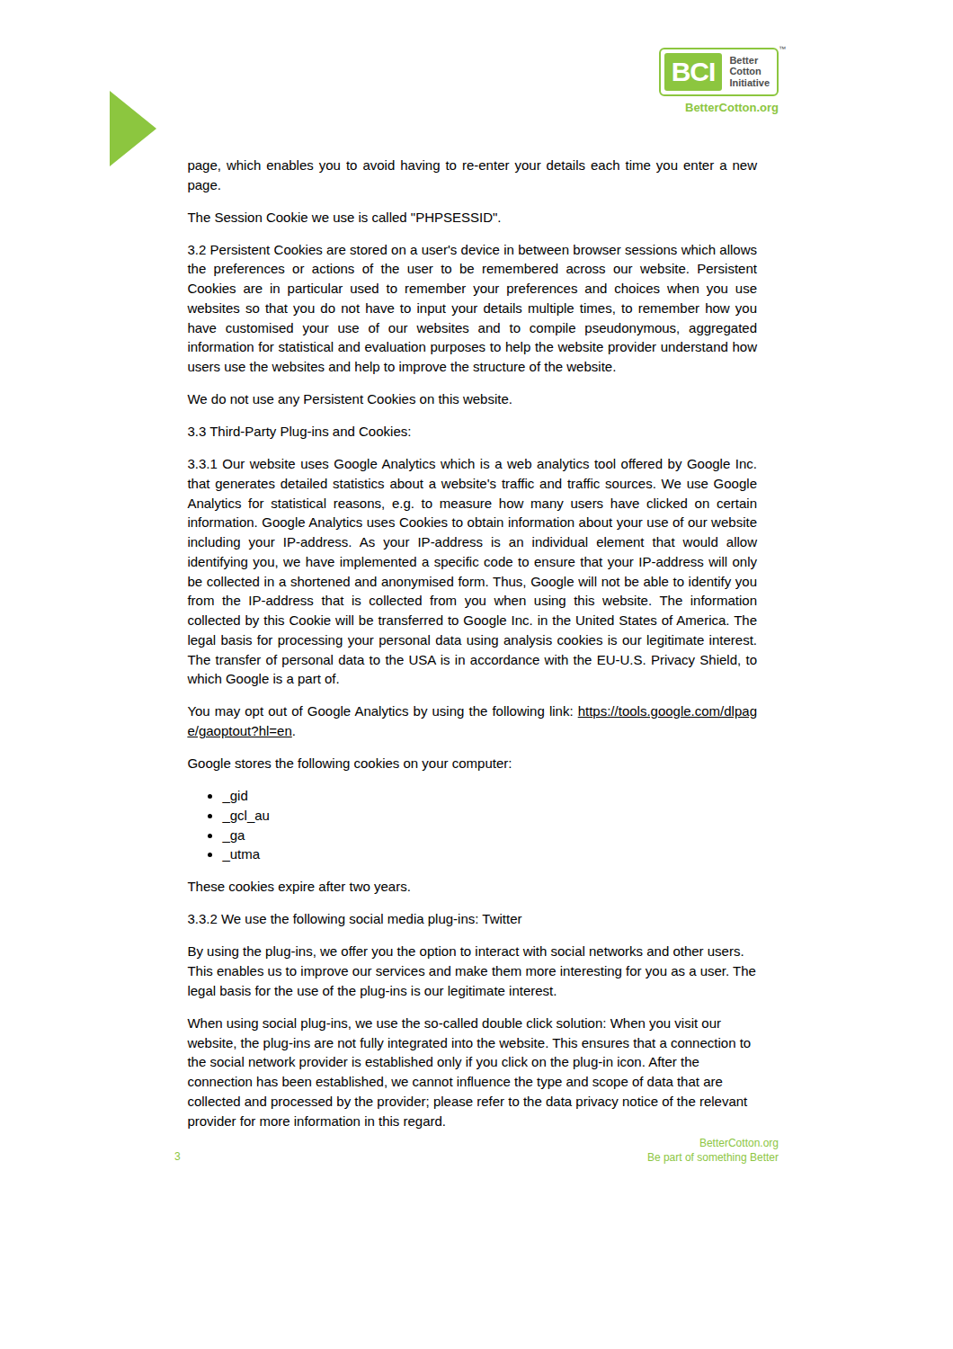™ BCI Better
Cotton
Initiative
BetterCotton.org
page, which enables you to avoid having to re-enter your details each time you enter a new page.
The Session Cookie we use is called "PHPSESSID".
3.2 Persistent Cookies are stored on a user's device in between browser sessions which allows the preferences or actions of the user to be remembered across our website. Persistent Cookies are in particular used to remember your preferences and choices when you use websites so that you do not have to input your details multiple times, to remember how you have customised your use of our websites and to compile pseudonymous, aggregated information for statistical and evaluation purposes to help the website provider understand how users use the websites and help to improve the structure of the website.
We do not use any Persistent Cookies on this website.
3.3 Third-Party Plug-ins and Cookies:
3.3.1 Our website uses Google Analytics which is a web analytics tool offered by Google Inc. that generates detailed statistics about a website's traffic and traffic sources. We use Google Analytics for statistical reasons, e.g. to measure how many users have clicked on certain information. Google Analytics uses Cookies to obtain information about your use of our website including your IP-address. As your IP-address is an individual element that would allow identifying you, we have implemented a specific code to ensure that your IP-address will only be collected in a shortened and anonymised form. Thus, Google will not be able to identify you from the IP-address that is collected from you when using this website. The information collected by this Cookie will be transferred to Google Inc. in the United States of America. The legal basis for processing your personal data using analysis cookies is our legitimate interest. The transfer of personal data to the USA is in accordance with the EU-U.S. Privacy Shield, to which Google is a part of.
You may opt out of Google Analytics by using the following link: https://tools.google.com/dlpage/gaoptout?hl=en.
Google stores the following cookies on your computer:
_gid
_gcl_au
_ga
_utma
These cookies expire after two years.
3.3.2 We use the following social media plug-ins: Twitter
By using the plug-ins, we offer you the option to interact with social networks and other users. This enables us to improve our services and make them more interesting for you as a user. The legal basis for the use of the plug-ins is our legitimate interest.
When using social plug-ins, we use the so-called double click solution: When you visit our website, the plug-ins are not fully integrated into the website. This ensures that a connection to the social network provider is established only if you click on the plug-in icon. After the connection has been established, we cannot influence the type and scope of data that are collected and processed by the provider; please refer to the data privacy notice of the relevant provider for more information in this regard.
3
BetterCotton.org
Be part of something Better